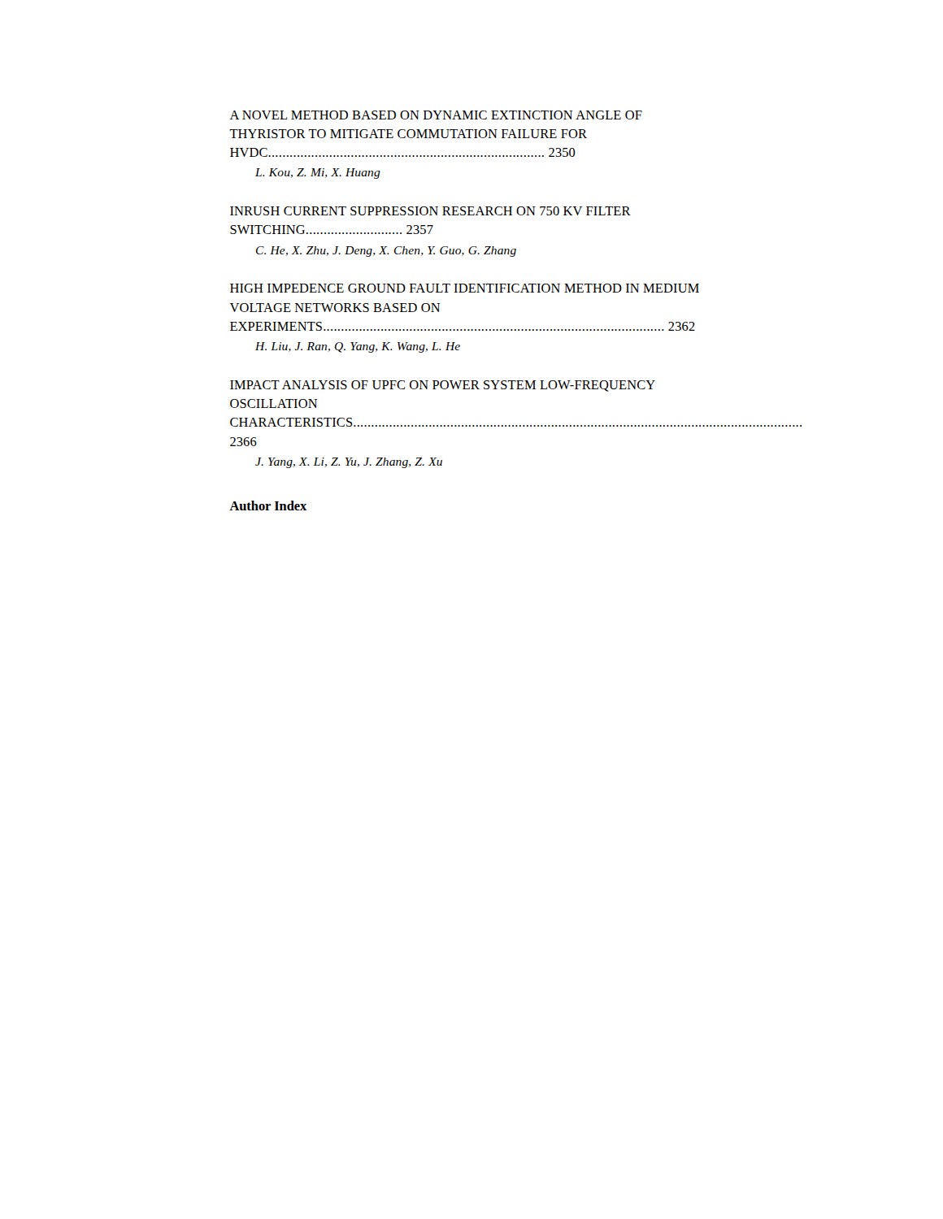A NOVEL METHOD BASED ON DYNAMIC EXTINCTION ANGLE OF THYRISTOR TO MITIGATE COMMUTATION FAILURE FOR HVDC............................................................................. 2350
L. Kou, Z. Mi, X. Huang
INRUSH CURRENT SUPPRESSION RESEARCH ON 750 KV FILTER SWITCHING........................... 2357
C. He, X. Zhu, J. Deng, X. Chen, Y. Guo, G. Zhang
HIGH IMPEDENCE GROUND FAULT IDENTIFICATION METHOD IN MEDIUM VOLTAGE NETWORKS BASED ON EXPERIMENTS............................................................................................... 2362
H. Liu, J. Ran, Q. Yang, K. Wang, L. He
IMPACT ANALYSIS OF UPFC ON POWER SYSTEM LOW-FREQUENCY OSCILLATION CHARACTERISTICS............................................................................................................................. 2366
J. Yang, X. Li, Z. Yu, J. Zhang, Z. Xu
Author Index